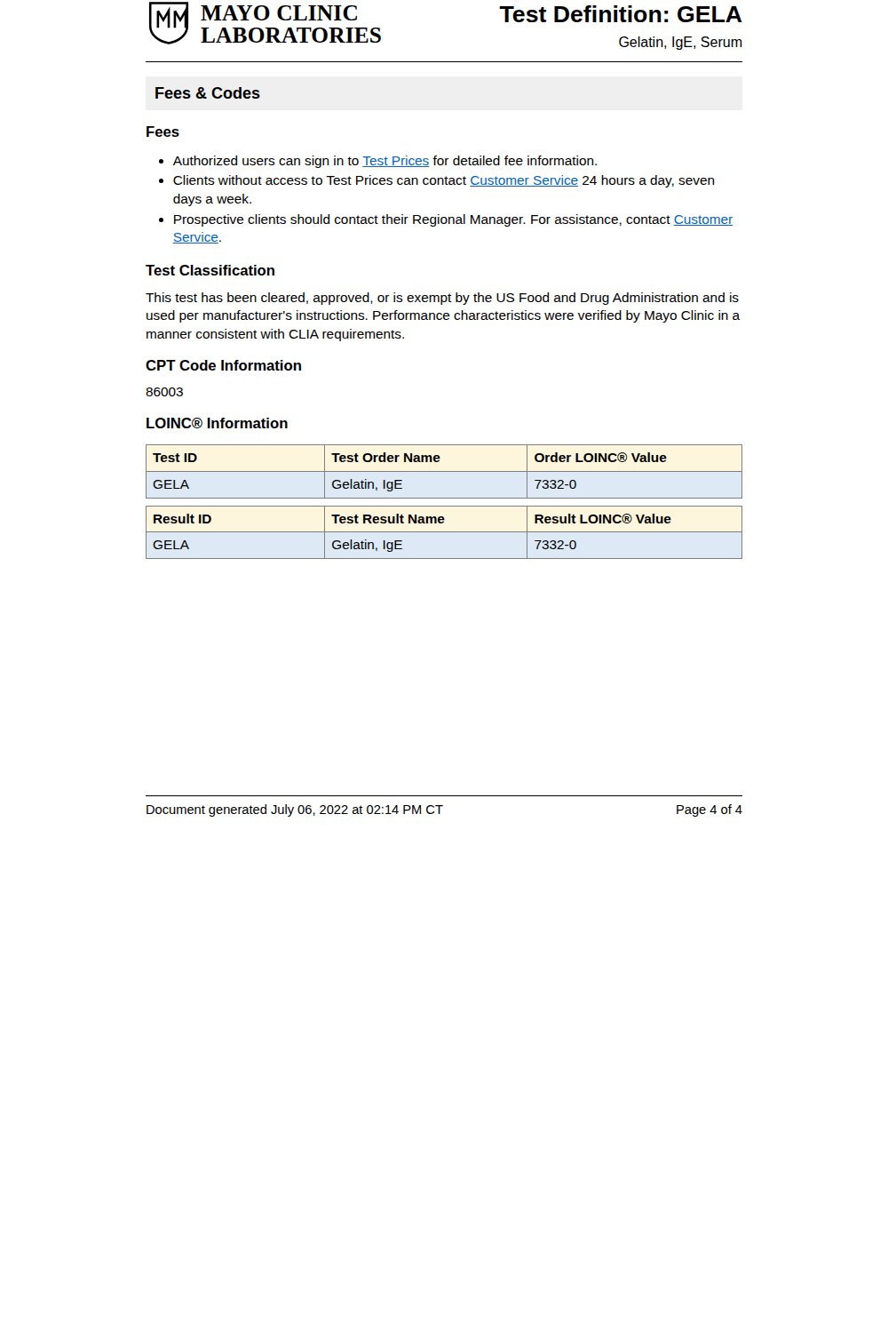MAYO CLINIC
LABORATORIES
Test Definition: GELA
Gelatin, IgE, Serum
Fees & Codes
Fees
Authorized users can sign in to Test Prices for detailed fee information.
Clients without access to Test Prices can contact Customer Service 24 hours a day, seven days a week.
Prospective clients should contact their Regional Manager. For assistance, contact Customer Service.
Test Classification
This test has been cleared, approved, or is exempt by the US Food and Drug Administration and is used per manufacturer's instructions. Performance characteristics were verified by Mayo Clinic in a manner consistent with CLIA requirements.
CPT Code Information
86003
LOINC® Information
| Test ID | Test Order Name | Order LOINC® Value |
| --- | --- | --- |
| GELA | Gelatin, IgE | 7332-0 |
| Result ID | Test Result Name | Result LOINC® Value |
| --- | --- | --- |
| GELA | Gelatin, IgE | 7332-0 |
Document generated July 06, 2022 at 02:14 PM CT
Page 4 of 4